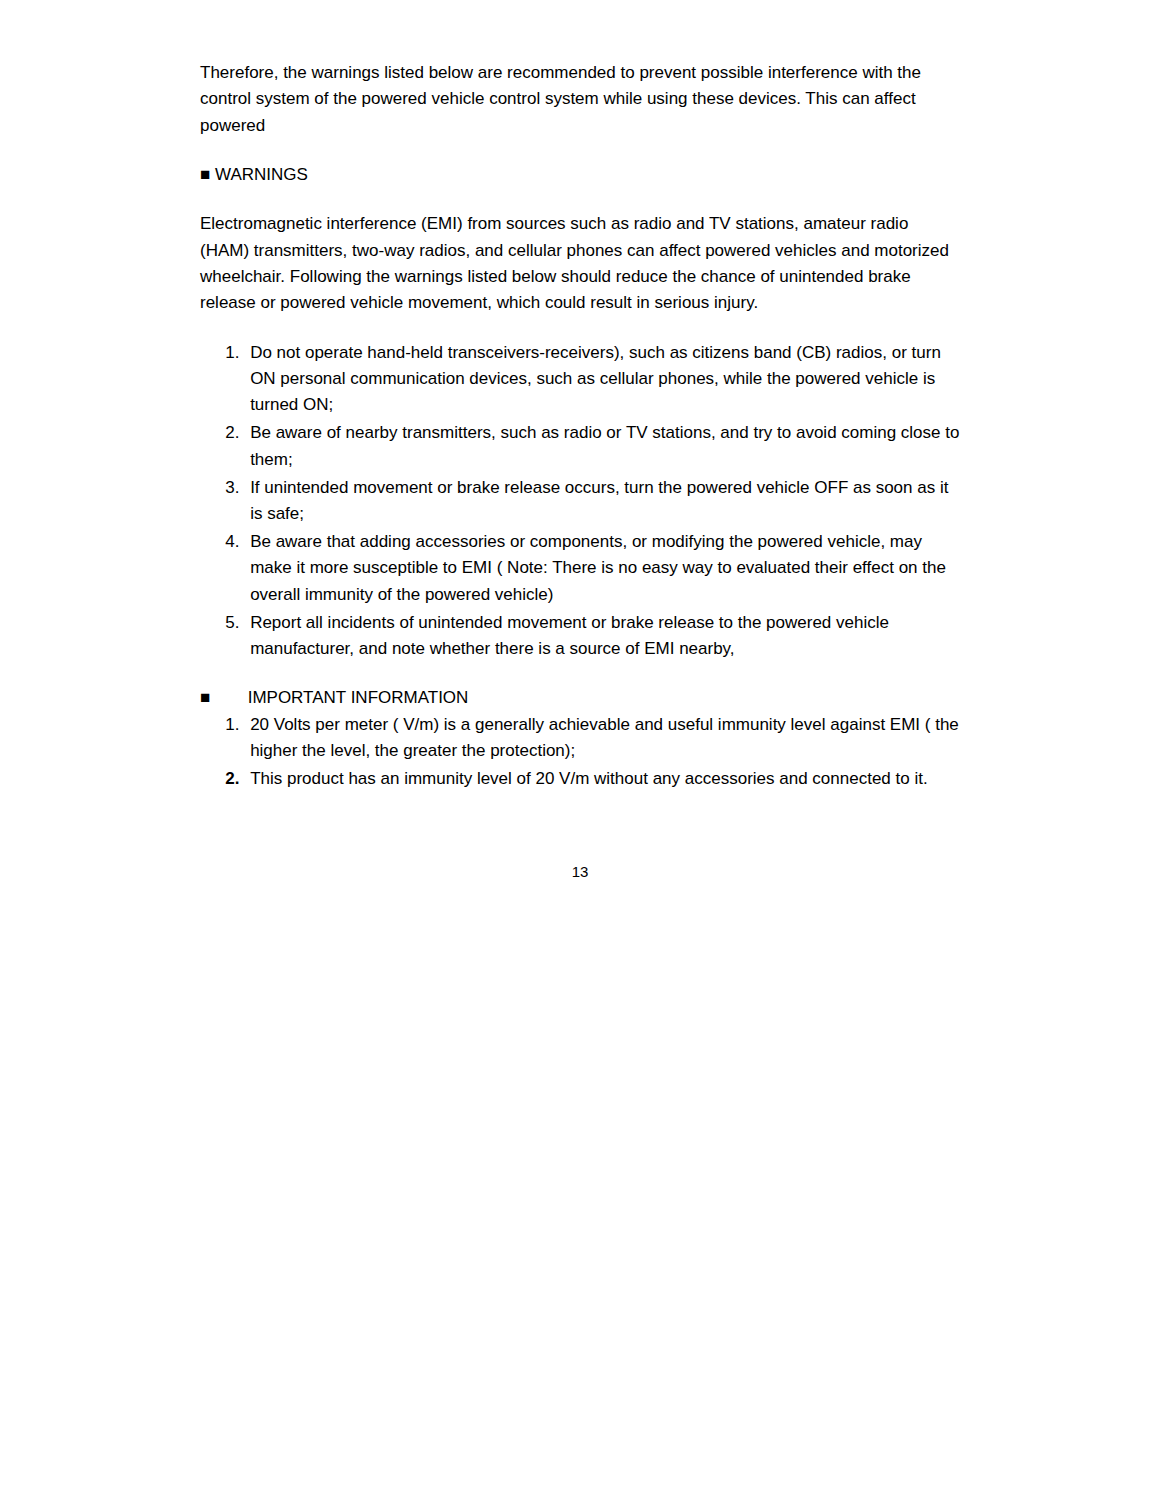Therefore, the warnings listed below are recommended to prevent possible interference with the control system of the powered vehicle control system while using these devices. This can affect powered
■ WARNINGS
Electromagnetic interference (EMI) from sources such as radio and TV stations, amateur radio (HAM) transmitters, two-way radios, and cellular phones can affect powered vehicles and motorized wheelchair. Following the warnings listed below should reduce the chance of unintended brake release or powered vehicle movement, which could result in serious injury.
Do not operate hand-held transceivers-receivers), such as citizens band (CB) radios, or turn ON personal communication devices, such as cellular phones, while the powered vehicle is turned ON;
Be aware of nearby transmitters, such as radio or TV stations, and try to avoid coming close to them;
If unintended movement or brake release occurs, turn the powered vehicle OFF as soon as it is safe;
Be aware that adding accessories or components, or modifying the powered vehicle, may make it more susceptible to EMI ( Note: There is no easy way to evaluated their effect on the overall immunity of the powered vehicle)
Report all incidents of unintended movement or brake release to the powered vehicle manufacturer, and note whether there is a source of EMI nearby,
■IMPORTANT INFORMATION
20 Volts per meter ( V/m) is a generally achievable and useful immunity level against EMI ( the higher the level, the greater the protection);
This product has an immunity level of 20 V/m without any accessories and connected to it.
13